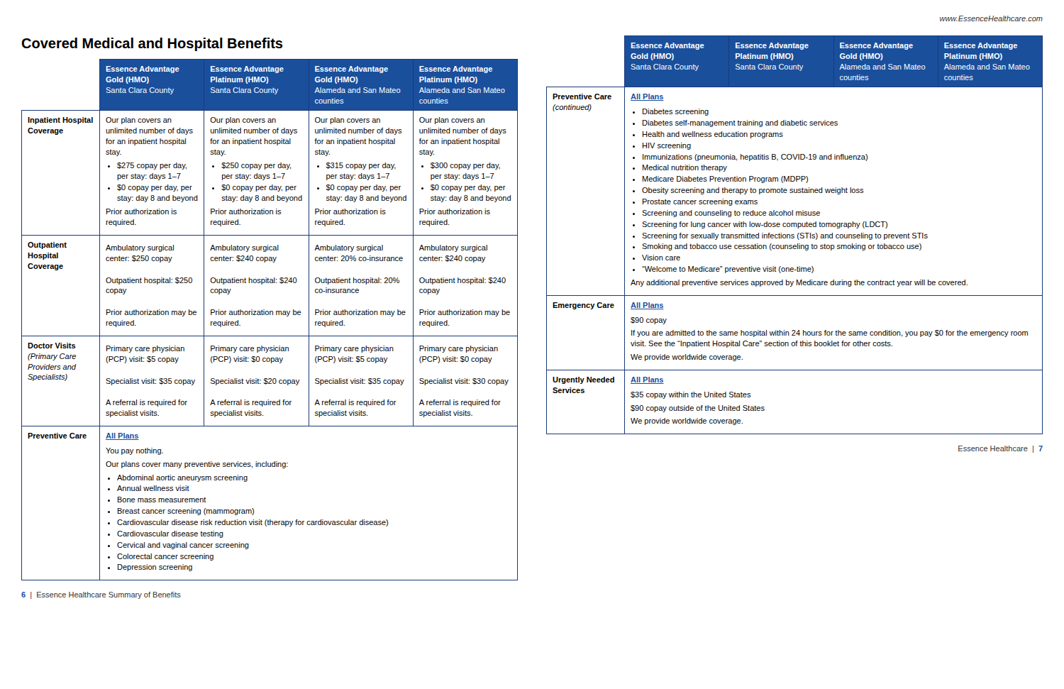www.EssenceHealthcare.com
Covered Medical and Hospital Benefits
| | Essence Advantage Gold (HMO) Santa Clara County | Essence Advantage Platinum (HMO) Santa Clara County | Essence Advantage Gold (HMO) Alameda and San Mateo counties | Essence Advantage Platinum (HMO) Alameda and San Mateo counties |
| --- | --- | --- | --- | --- |
| Inpatient Hospital Coverage | Our plan covers an unlimited number of days for an inpatient hospital stay. $275 copay per day, per stay: days 1–7 $0 copay per day, per stay: day 8 and beyond Prior authorization is required. | Our plan covers an unlimited number of days for an inpatient hospital stay. $250 copay per day, per stay: days 1–7 $0 copay per day, per stay: day 8 and beyond Prior authorization is required. | Our plan covers an unlimited number of days for an inpatient hospital stay. $315 copay per day, per stay: days 1–7 $0 copay per day, per stay: day 8 and beyond Prior authorization is required. | Our plan covers an unlimited number of days for an inpatient hospital stay. $300 copay per day, per stay: days 1–7 $0 copay per day, per stay: day 8 and beyond Prior authorization is required. |
| Outpatient Hospital Coverage | Ambulatory surgical center: $250 copay Outpatient hospital: $250 copay Prior authorization may be required. | Ambulatory surgical center: $240 copay Outpatient hospital: $240 copay Prior authorization may be required. | Ambulatory surgical center: 20% co-insurance Outpatient hospital: 20% co-insurance Prior authorization may be required. | Ambulatory surgical center: $240 copay Outpatient hospital: $240 copay Prior authorization may be required. |
| Doctor Visits (Primary Care Providers and Specialists) | Primary care physician (PCP) visit: $5 copay Specialist visit: $35 copay A referral is required for specialist visits. | Primary care physician (PCP) visit: $0 copay Specialist visit: $20 copay A referral is required for specialist visits. | Primary care physician (PCP) visit: $5 copay Specialist visit: $35 copay A referral is required for specialist visits. | Primary care physician (PCP) visit: $0 copay Specialist visit: $30 copay A referral is required for specialist visits. |
| Preventive Care | All Plans You pay nothing. Our plans cover many preventive services, including: Abdominal aortic aneurysm screening Annual wellness visit Bone mass measurement Breast cancer screening (mammogram) Cardiovascular disease risk reduction visit (therapy for cardiovascular disease) Cardiovascular disease testing Cervical and vaginal cancer screening Colorectal cancer screening Depression screening |
6 | Essence Healthcare Summary of Benefits
| | Essence Advantage Gold (HMO) Santa Clara County | Essence Advantage Platinum (HMO) Santa Clara County | Essence Advantage Gold (HMO) Alameda and San Mateo counties | Essence Advantage Platinum (HMO) Alameda and San Mateo counties |
| --- | --- | --- | --- | --- |
| Preventive Care (continued) | All Plans Diabetes screening Diabetes self-management training and diabetic services Health and wellness education programs HIV screening Immunizations (pneumonia, hepatitis B, COVID-19 and influenza) Medical nutrition therapy Medicare Diabetes Prevention Program (MDPP) Obesity screening and therapy to promote sustained weight loss Prostate cancer screening exams Screening and counseling to reduce alcohol misuse Screening for lung cancer with low-dose computed tomography (LDCT) Screening for sexually transmitted infections (STIs) and counseling to prevent STIs Smoking and tobacco use cessation (counseling to stop smoking or tobacco use) Vision care “Welcome to Medicare” preventive visit (one-time) Any additional preventive services approved by Medicare during the contract year will be covered. |
| Emergency Care | All Plans $90 copay If you are admitted to the same hospital within 24 hours for the same condition, you pay $0 for the emergency room visit. See the “Inpatient Hospital Care” section of this booklet for other costs. We provide worldwide coverage. |
| Urgently Needed Services | All Plans $35 copay within the United States $90 copay outside of the United States We provide worldwide coverage. |
Essence Healthcare | 7